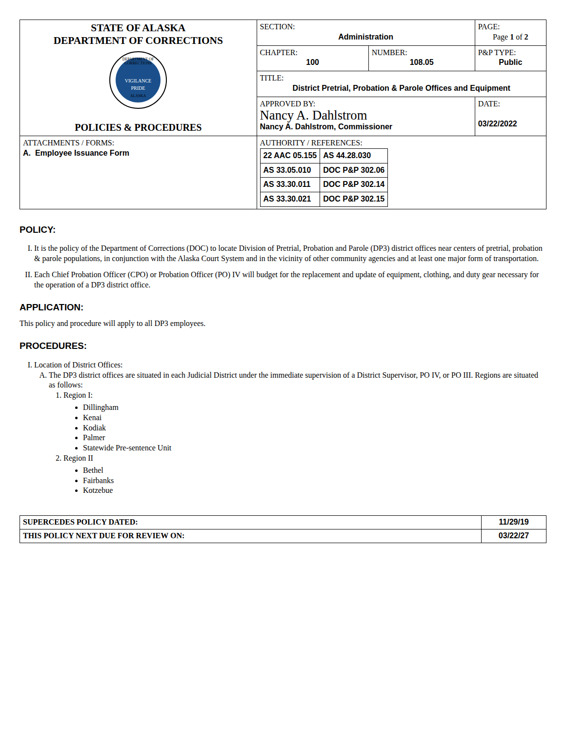| STATE OF ALASKA DEPARTMENT OF CORRECTIONS POLICIES & PROCEDURES | SECTION: Administration | PAGE: Page 1 of 2 |
| CHAPTER: 100 | NUMBER: 108.05 | P&P TYPE: Public |
| TITLE: District Pretrial, Probation & Parole Offices and Equipment |
| APPROVED BY: Nancy A. Dahlstrom Nancy A. Dahlstrom, Commissioner | DATE: 03/22/2022 |
| ATTACHMENTS / FORMS: A. Employee Issuance Form | AUTHORITY / REFERENCES: / 22 AAC 05.155 / AS 44.28.030 / / AS 33.05.010 / DOC P&P 302.06 / / AS 33.30.011 / DOC P&P 302.14 / / AS 33.30.021 / DOC P&P 302.15 / |
POLICY:
It is the policy of the Department of Corrections (DOC) to locate Division of Pretrial, Probation and Parole (DP3) district offices near centers of pretrial, probation & parole populations, in conjunction with the Alaska Court System and in the vicinity of other community agencies and at least one major form of transportation.
Each Chief Probation Officer (CPO) or Probation Officer (PO) IV will budget for the replacement and update of equipment, clothing, and duty gear necessary for the operation of a DP3 district office.
APPLICATION:
This policy and procedure will apply to all DP3 employees.
PROCEDURES:
Location of District Offices:
The DP3 district offices are situated in each Judicial District under the immediate supervision of a District Supervisor, PO IV, or PO III. Regions are situated as follows:
Region I:
Dillingham
Kenai
Kodiak
Palmer
Statewide Pre-sentence Unit
Region II
Bethel
Fairbanks
Kotzebue
| SUPERCEDES POLICY DATED: | 11/29/19 |
| THIS POLICY NEXT DUE FOR REVIEW ON: | 03/22/27 |